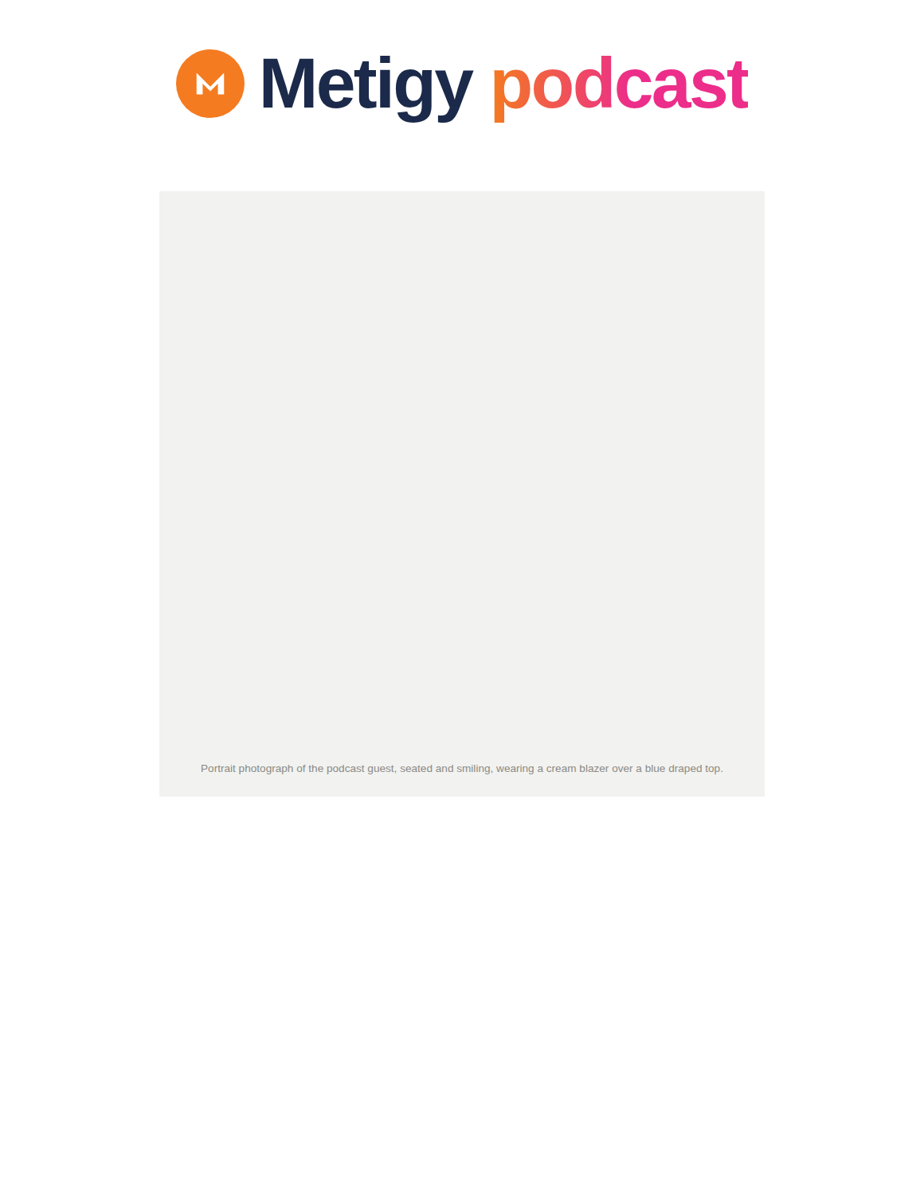Metigy podcast